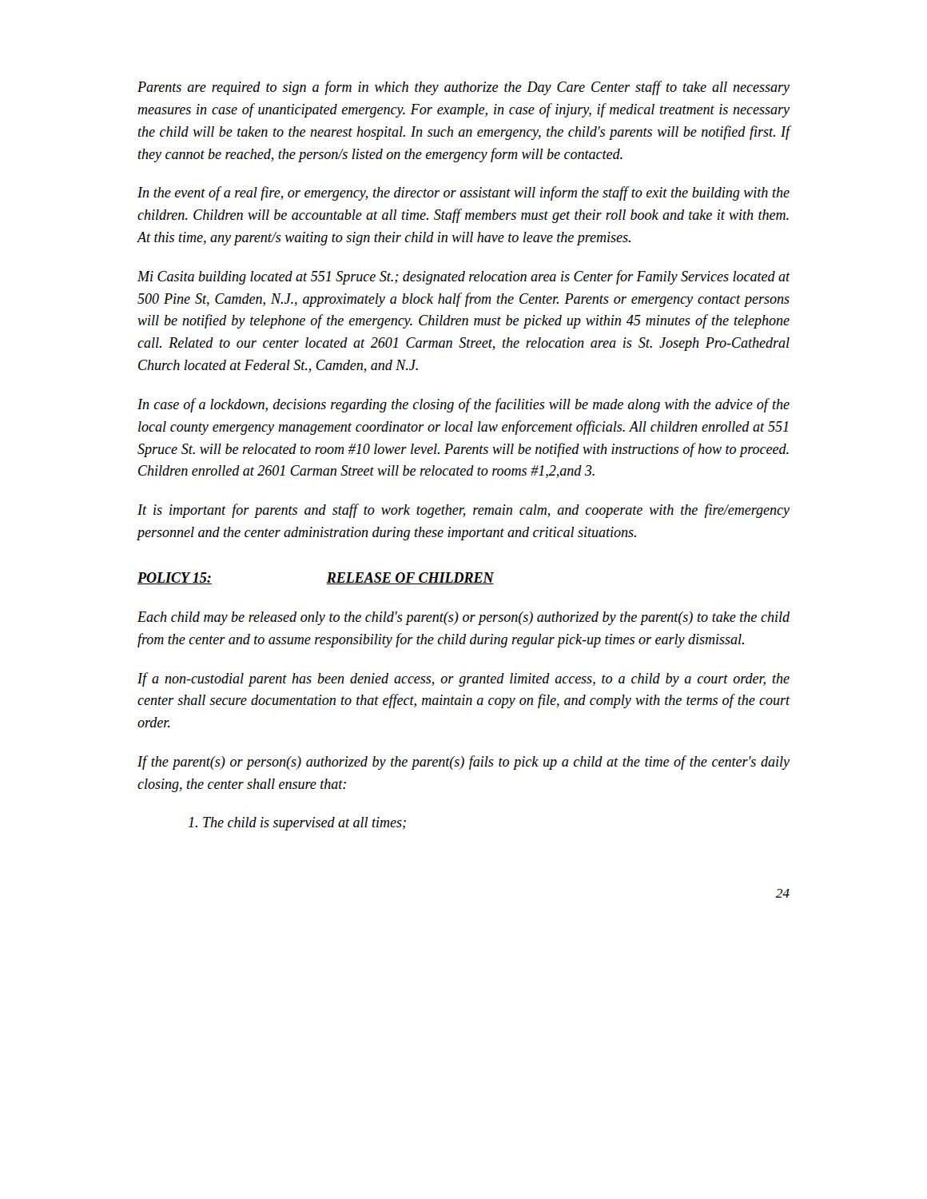Parents are required to sign a form in which they authorize the Day Care Center staff to take all necessary measures in case of unanticipated emergency. For example, in case of injury, if medical treatment is necessary the child will be taken to the nearest hospital. In such an emergency, the child's parents will be notified first. If they cannot be reached, the person/s listed on the emergency form will be contacted.
In the event of a real fire, or emergency, the director or assistant will inform the staff to exit the building with the children. Children will be accountable at all time. Staff members must get their roll book and take it with them. At this time, any parent/s waiting to sign their child in will have to leave the premises.
Mi Casita building located at 551 Spruce St.; designated relocation area is Center for Family Services located at 500 Pine St, Camden, N.J., approximately a block half from the Center. Parents or emergency contact persons will be notified by telephone of the emergency. Children must be picked up within 45 minutes of the telephone call. Related to our center located at 2601 Carman Street, the relocation area is St. Joseph Pro-Cathedral Church located at Federal St., Camden, and N.J.
In case of a lockdown, decisions regarding the closing of the facilities will be made along with the advice of the local county emergency management coordinator or local law enforcement officials. All children enrolled at 551 Spruce St. will be relocated to room #10 lower level. Parents will be notified with instructions of how to proceed. Children enrolled at 2601 Carman Street will be relocated to rooms #1,2,and 3.
It is important for parents and staff to work together, remain calm, and cooperate with the fire/emergency personnel and the center administration during these important and critical situations.
POLICY 15: RELEASE OF CHILDREN
Each child may be released only to the child's parent(s) or person(s) authorized by the parent(s) to take the child from the center and to assume responsibility for the child during regular pick-up times or early dismissal.
If a non-custodial parent has been denied access, or granted limited access, to a child by a court order, the center shall secure documentation to that effect, maintain a copy on file, and comply with the terms of the court order.
If the parent(s) or person(s) authorized by the parent(s) fails to pick up a child at the time of the center's daily closing, the center shall ensure that:
The child is supervised at all times;
24